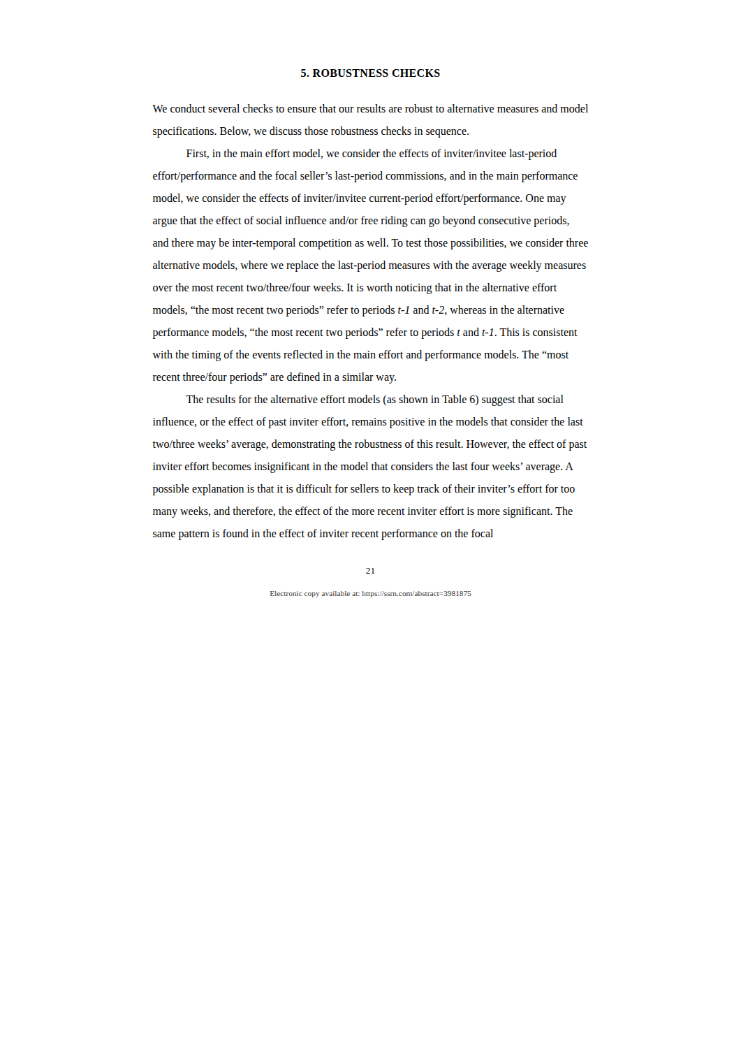5. ROBUSTNESS CHECKS
We conduct several checks to ensure that our results are robust to alternative measures and model specifications. Below, we discuss those robustness checks in sequence.
First, in the main effort model, we consider the effects of inviter/invitee last-period effort/performance and the focal seller’s last-period commissions, and in the main performance model, we consider the effects of inviter/invitee current-period effort/performance. One may argue that the effect of social influence and/or free riding can go beyond consecutive periods, and there may be inter-temporal competition as well. To test those possibilities, we consider three alternative models, where we replace the last-period measures with the average weekly measures over the most recent two/three/four weeks. It is worth noticing that in the alternative effort models, “the most recent two periods” refer to periods t-1 and t-2, whereas in the alternative performance models, “the most recent two periods” refer to periods t and t-1. This is consistent with the timing of the events reflected in the main effort and performance models. The “most recent three/four periods” are defined in a similar way.
The results for the alternative effort models (as shown in Table 6) suggest that social influence, or the effect of past inviter effort, remains positive in the models that consider the last two/three weeks’ average, demonstrating the robustness of this result. However, the effect of past inviter effort becomes insignificant in the model that considers the last four weeks’ average. A possible explanation is that it is difficult for sellers to keep track of their inviter’s effort for too many weeks, and therefore, the effect of the more recent inviter effort is more significant. The same pattern is found in the effect of inviter recent performance on the focal
21
Electronic copy available at: https://ssrn.com/abstract=3981875